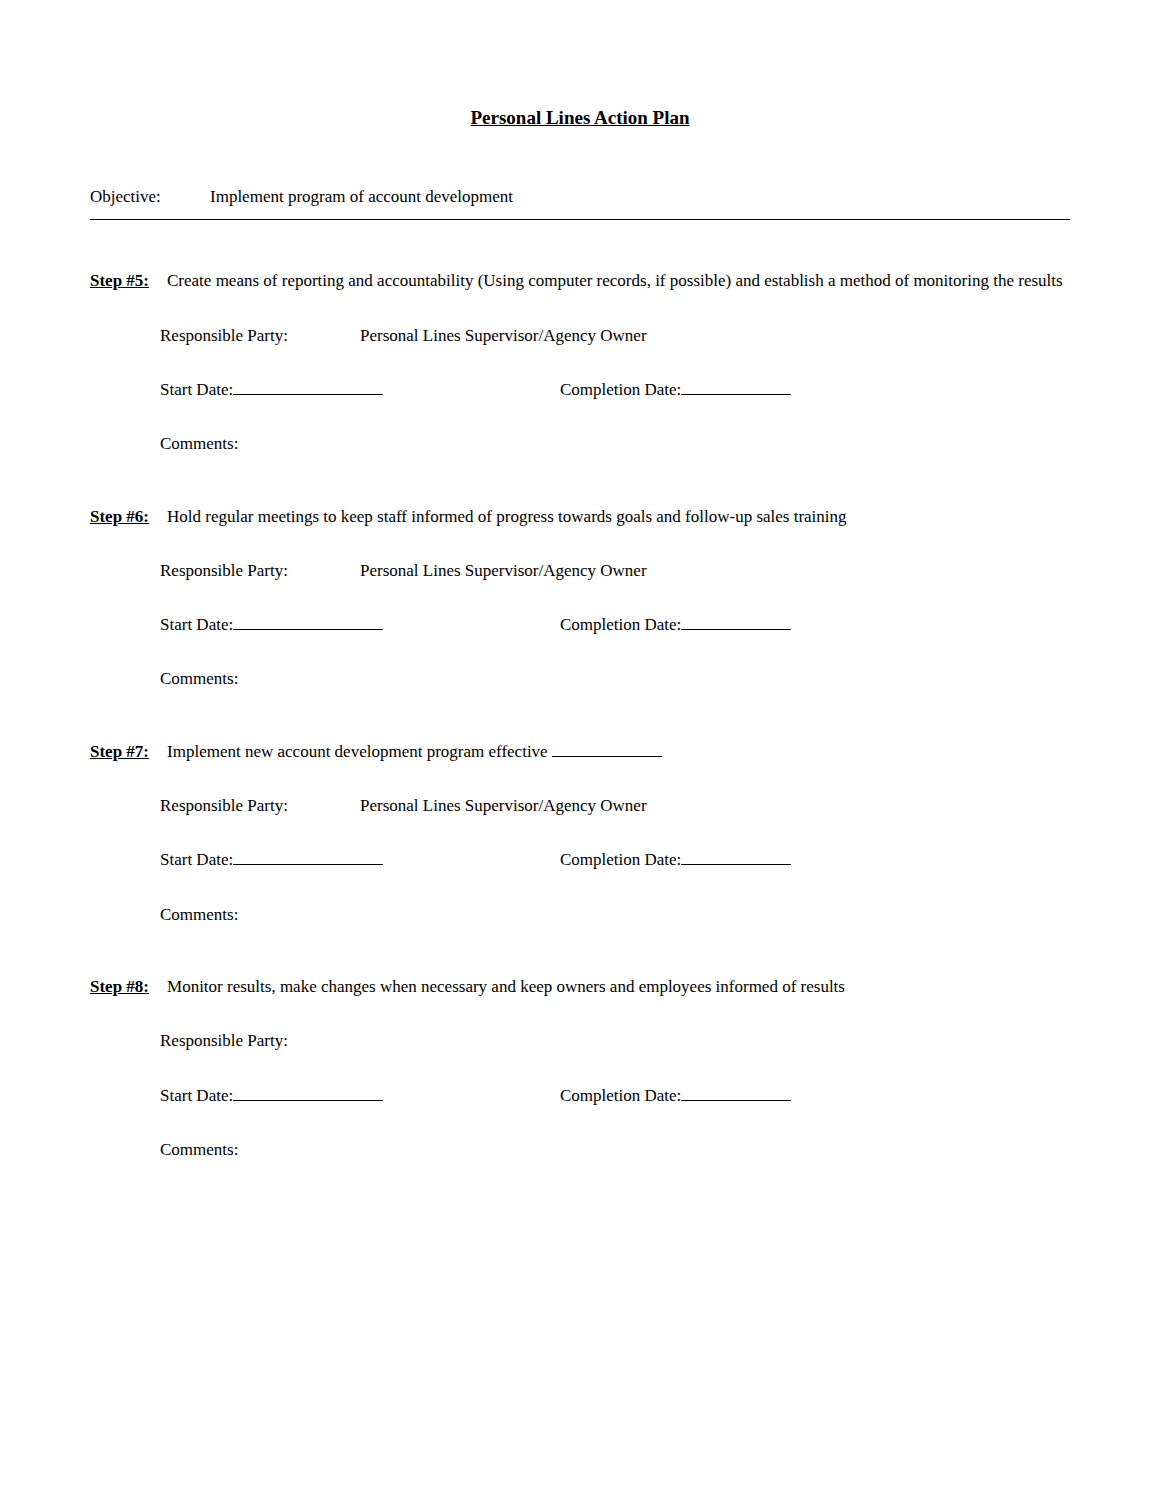Personal Lines Action Plan
Objective: Implement program of account development
Step #5: Create means of reporting and accountability (Using computer records, if possible) and establish a method of monitoring the results
Responsible Party: Personal Lines Supervisor/Agency Owner
Start Date: Completion Date:
Comments:
Step #6: Hold regular meetings to keep staff informed of progress towards goals and follow-up sales training
Responsible Party: Personal Lines Supervisor/Agency Owner
Start Date: Completion Date:
Comments:
Step #7: Implement new account development program effective
Responsible Party: Personal Lines Supervisor/Agency Owner
Start Date: Completion Date:
Comments:
Step #8: Monitor results, make changes when necessary and keep owners and employees informed of results
Responsible Party:
Start Date: Completion Date:
Comments: